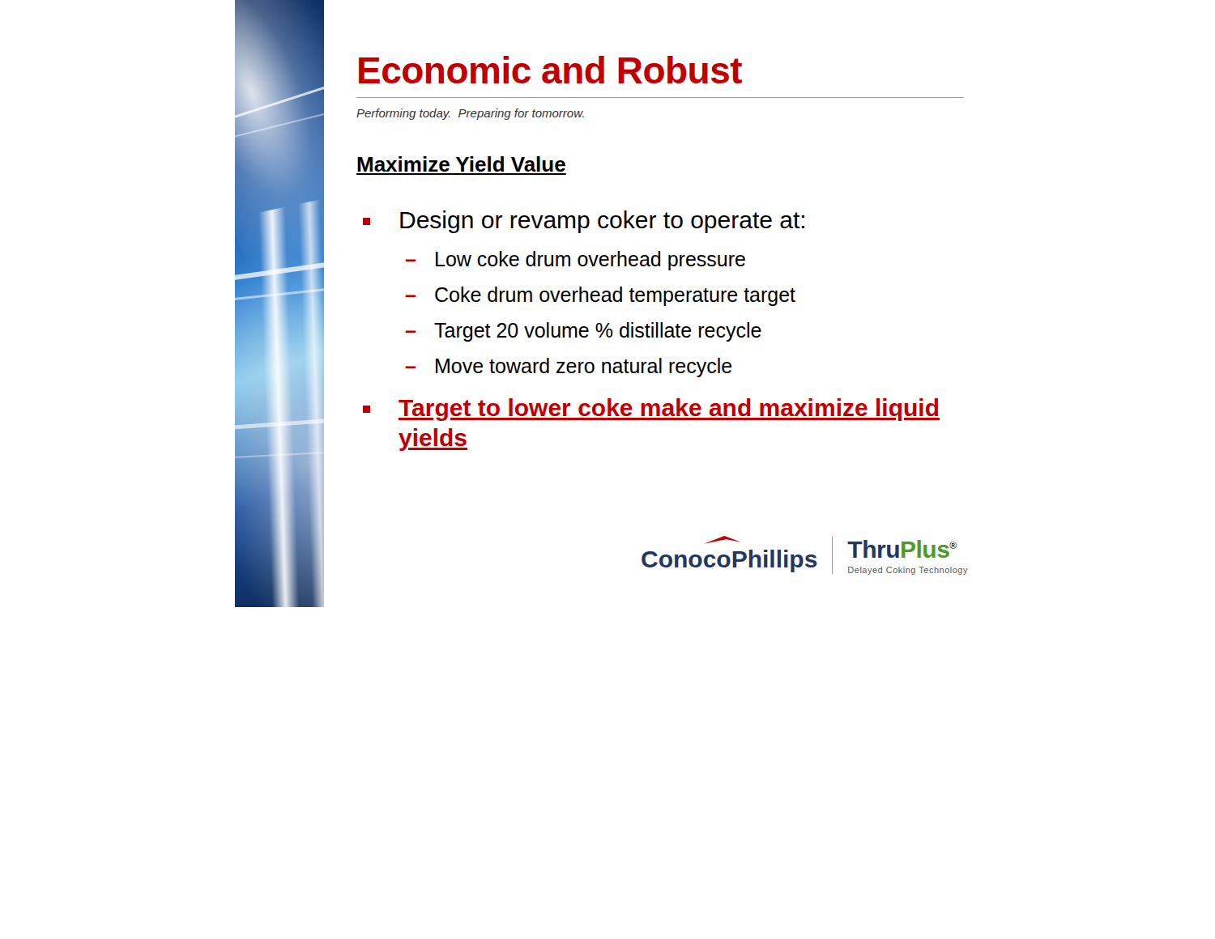Economic and Robust
Performing today. Preparing for tomorrow.
Maximize Yield Value
Design or revamp coker to operate at:
Low coke drum overhead pressure
Coke drum overhead temperature target
Target 20 volume % distillate recycle
Move toward zero natural recycle
Target to lower coke make and maximize liquid yields
ConocoPhillips
ThruPlus®
Delayed Coking Technology